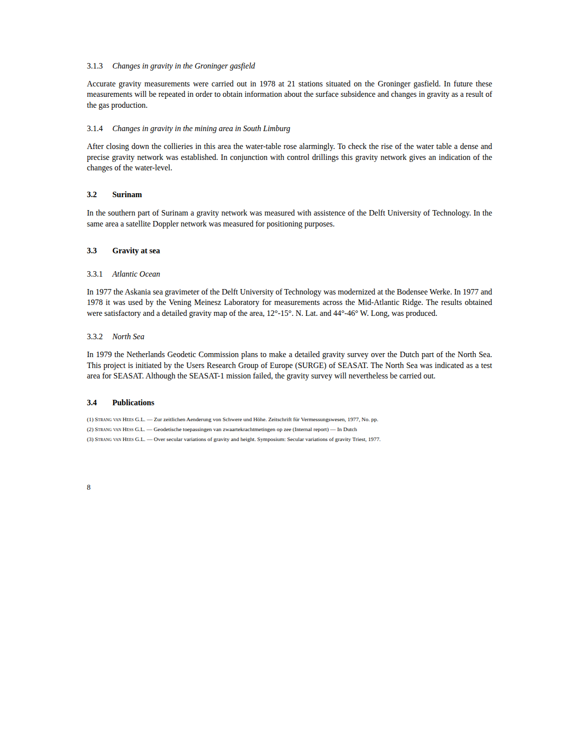3.1.3 Changes in gravity in the Groninger gasfield
Accurate gravity measurements were carried out in 1978 at 21 stations situated on the Groninger gasfield. In future these measurements will be repeated in order to obtain information about the surface subsidence and changes in gravity as a result of the gas production.
3.1.4 Changes in gravity in the mining area in South Limburg
After closing down the collieries in this area the water-table rose alarmingly. To check the rise of the water table a dense and precise gravity network was established. In conjunction with control drillings this gravity network gives an indication of the changes of the water-level.
3.2 Surinam
In the southern part of Surinam a gravity network was measured with assistence of the Delft University of Technology. In the same area a satellite Doppler network was measured for positioning purposes.
3.3 Gravity at sea
3.3.1 Atlantic Ocean
In 1977 the Askania sea gravimeter of the Delft University of Technology was modernized at the Bodensee Werke. In 1977 and 1978 it was used by the Vening Meinesz Laboratory for measurements across the Mid-Atlantic Ridge. The results obtained were satisfactory and a detailed gravity map of the area, 12°-15°. N. Lat. and 44°-46° W. Long, was produced.
3.3.2 North Sea
In 1979 the Netherlands Geodetic Commission plans to make a detailed gravity survey over the Dutch part of the North Sea. This project is initiated by the Users Research Group of Europe (SURGE) of SEASAT. The North Sea was indicated as a test area for SEASAT. Although the SEASAT-1 mission failed, the gravity survey will nevertheless be carried out.
3.4 Publications
(1) Strang van Hees G.L. — Zur zeitlichen Aenderung von Schwere und Höhe. Zeitschrift für Vermessungswesen, 1977, No. pp.
(2) Strang van Hess G.L. — Geodetische toepassingen van zwaartekrachtmetingen op zee (Internal report) — In Dutch
(3) Strang van Hees G.L. — Over secular variations of gravity and height. Symposium: Secular variations of gravity Triest, 1977.
8